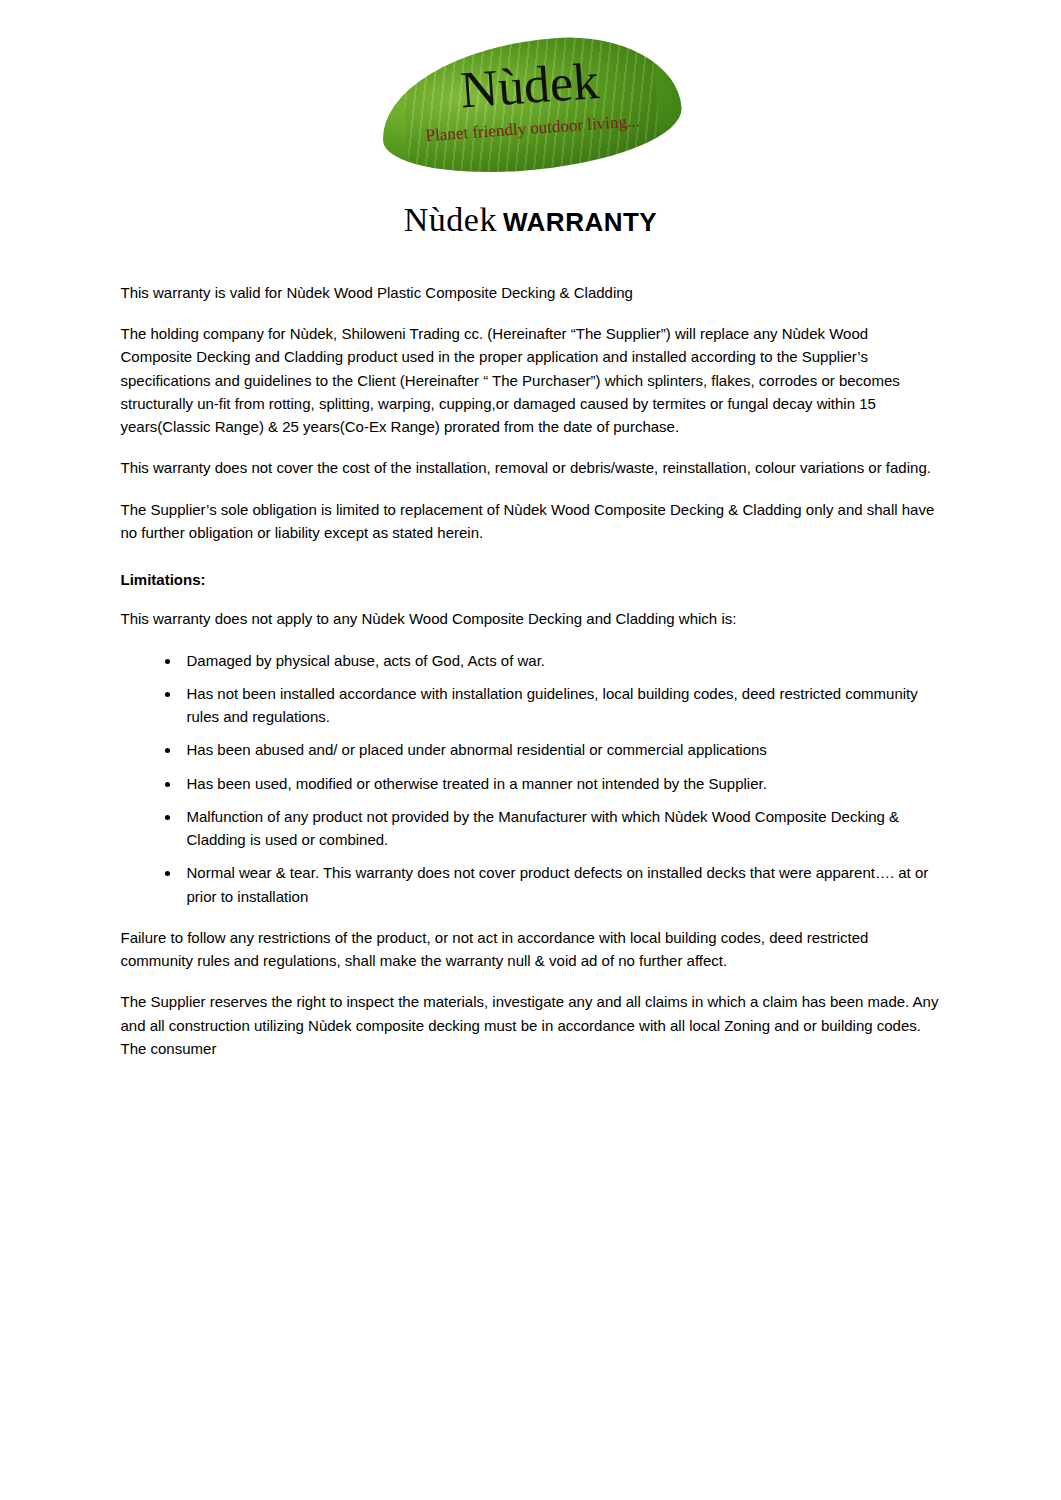Nùdek Planet friendly outdoor living...
Nùdek WARRANTY
This warranty is valid for Nùdek Wood Plastic Composite Decking & Cladding
The holding company for Nùdek, Shiloweni Trading cc. (Hereinafter “The Supplier”) will replace any Nùdek Wood Composite Decking and Cladding product used in the proper application and installed according to the Supplier’s specifications and guidelines to the Client (Hereinafter “ The Purchaser”) which splinters, flakes, corrodes or becomes structurally un-fit from rotting, splitting, warping, cupping,or damaged caused by termites or fungal decay within 15 years(Classic Range) & 25 years(Co-Ex Range) prorated from the date of purchase.
This warranty does not cover the cost of the installation, removal or debris/waste, reinstallation, colour variations or fading.
The Supplier’s sole obligation is limited to replacement of Nùdek Wood Composite Decking & Cladding only and shall have no further obligation or liability except as stated herein.
Limitations:
This warranty does not apply to any Nùdek Wood Composite Decking and Cladding which is:
Damaged by physical abuse, acts of God, Acts of war.
Has not been installed accordance with installation guidelines, local building codes, deed restricted community rules and regulations.
Has been abused and/ or placed under abnormal residential or commercial applications
Has been used, modified or otherwise treated in a manner not intended by the Supplier.
Malfunction of any product not provided by the Manufacturer with which Nùdek Wood Composite Decking & Cladding is used or combined.
Normal wear & tear. This warranty does not cover product defects on installed decks that were apparent…. at or prior to installation
Failure to follow any restrictions of the product, or not act in accordance with local building codes, deed restricted community rules and regulations, shall make the warranty null & void ad of no further affect.
The Supplier reserves the right to inspect the materials, investigate any and all claims in which a claim has been made. Any and all construction utilizing Nùdek composite decking must be in accordance with all local Zoning and or building codes. The consumer